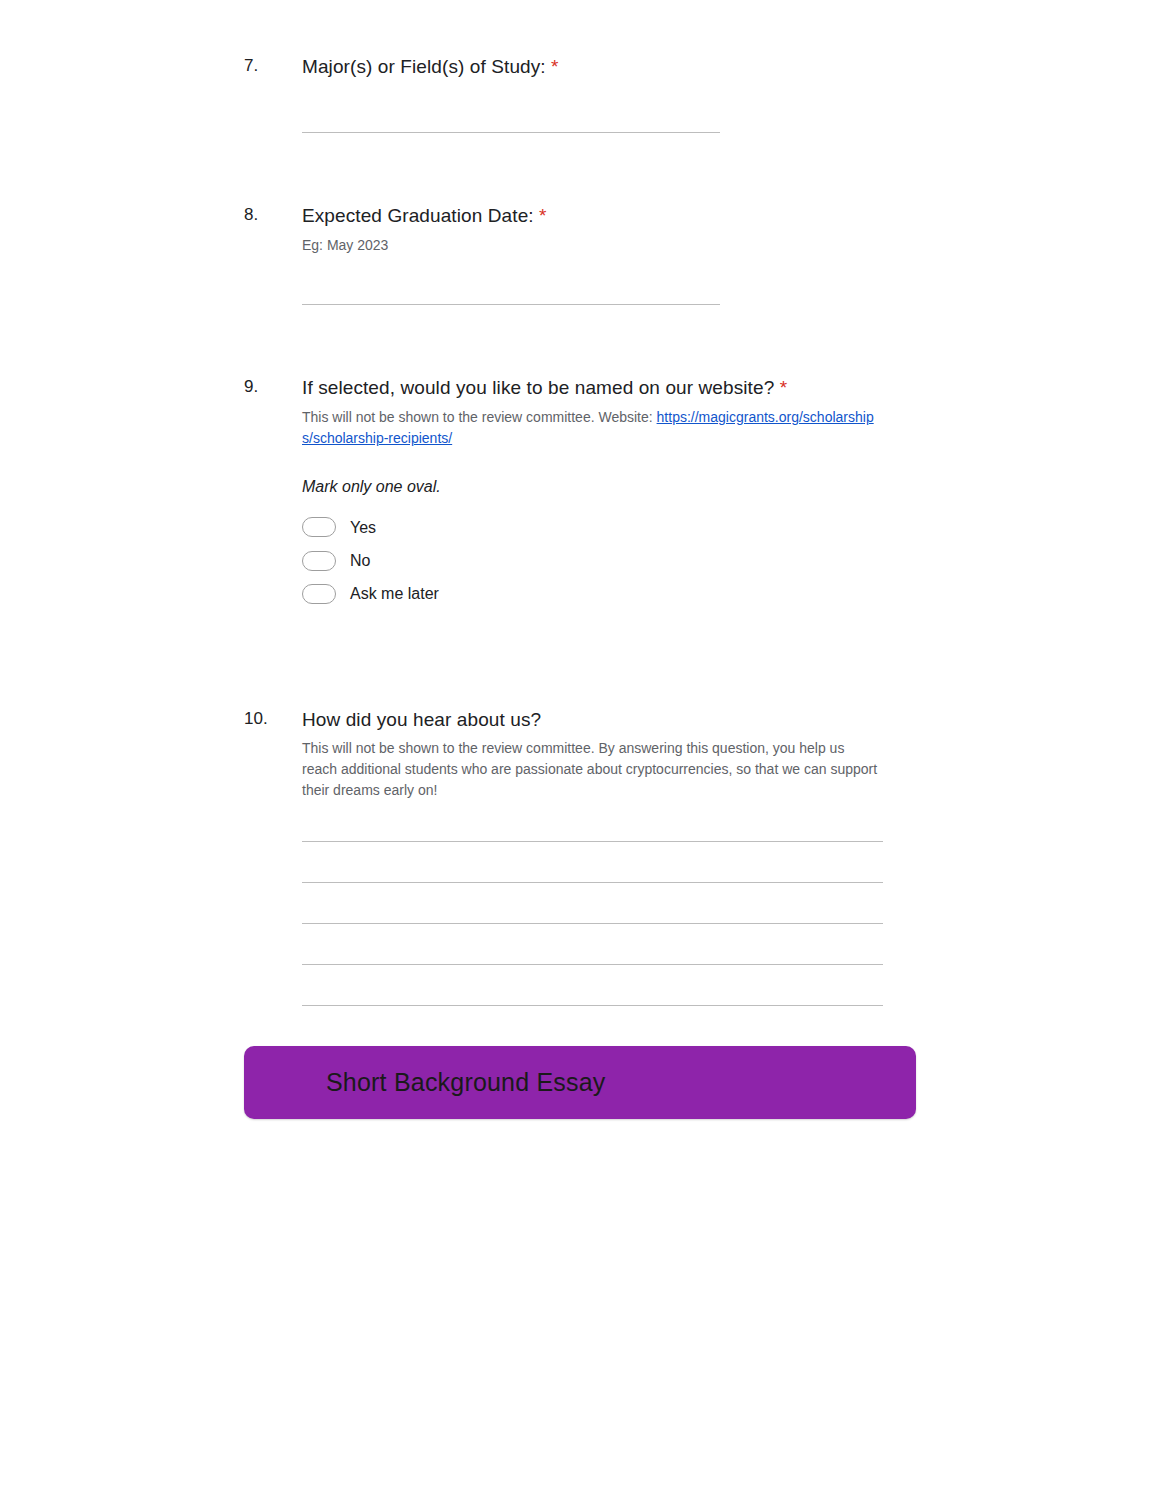7.
Major(s) or Field(s) of Study: *
8.
Expected Graduation Date: *
Eg: May 2023
9.
If selected, would you like to be named on our website? *
This will not be shown to the review committee. Website: https://magicgrants.org/scholarships/scholarship-recipients/
Mark only one oval.
Yes
No
Ask me later
10.
How did you hear about us?
This will not be shown to the review committee. By answering this question, you help us reach additional students who are passionate about cryptocurrencies, so that we can support their dreams early on!
Short Background Essay